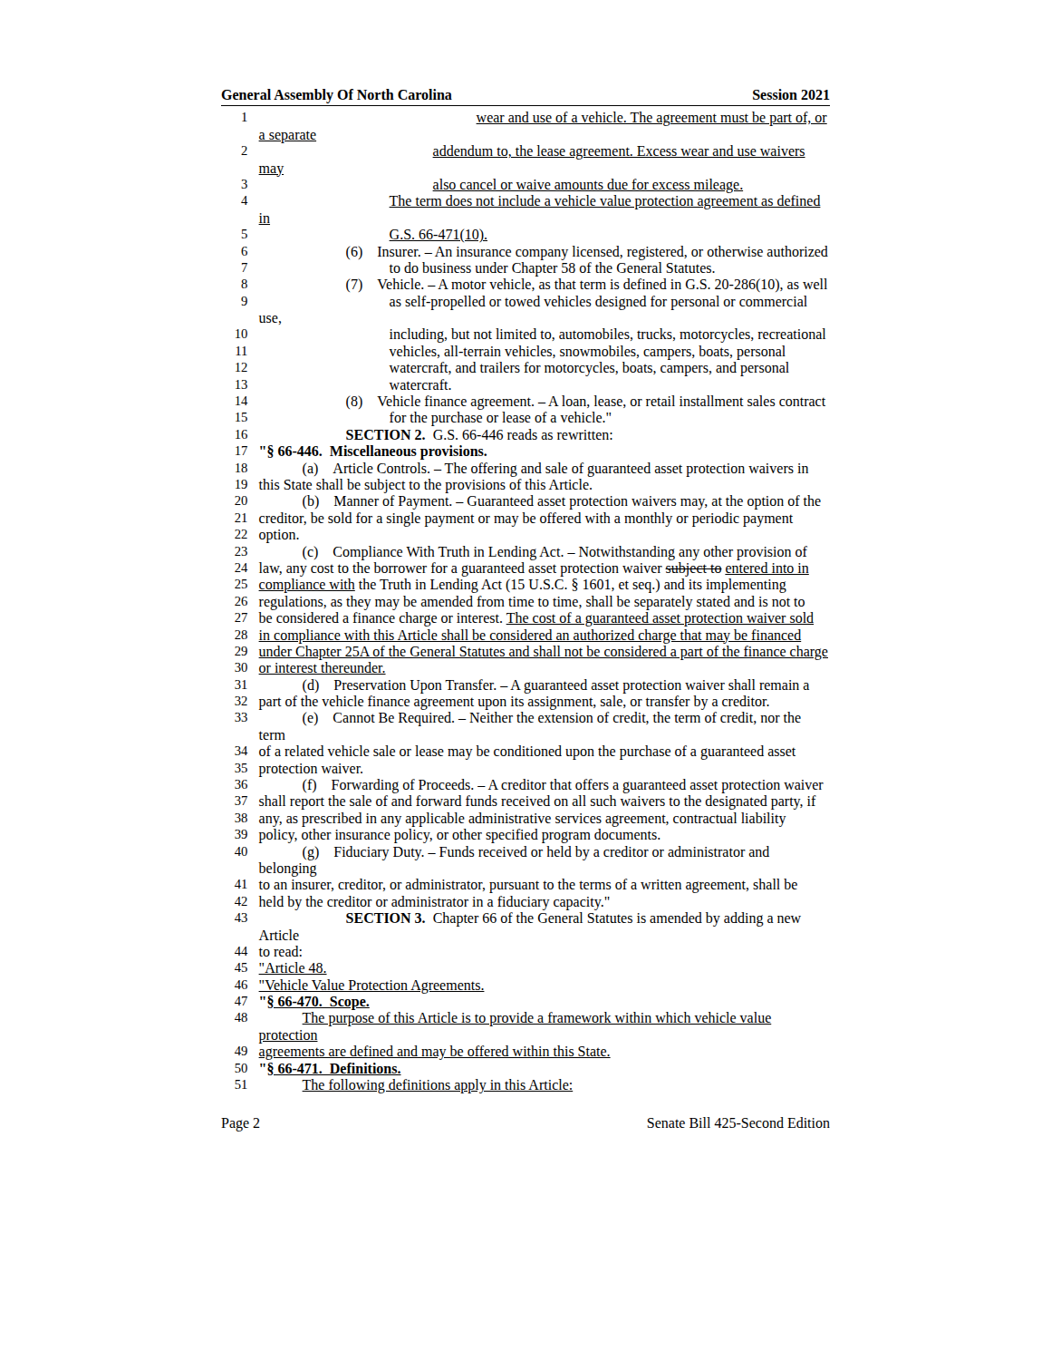General Assembly Of North Carolina Session 2021
wear and use of a vehicle. The agreement must be part of, or a separate
addendum to, the lease agreement. Excess wear and use waivers may
also cancel or waive amounts due for excess mileage.
The term does not include a vehicle value protection agreement as defined in
G.S. 66-471(10).
(6) Insurer. – An insurance company licensed, registered, or otherwise authorized
to do business under Chapter 58 of the General Statutes.
(7) Vehicle. – A motor vehicle, as that term is defined in G.S. 20-286(10), as well
as self-propelled or towed vehicles designed for personal or commercial use,
including, but not limited to, automobiles, trucks, motorcycles, recreational
vehicles, all-terrain vehicles, snowmobiles, campers, boats, personal
watercraft, and trailers for motorcycles, boats, campers, and personal
watercraft.
(8) Vehicle finance agreement. – A loan, lease, or retail installment sales contract
for the purchase or lease of a vehicle."
SECTION 2. G.S. 66-446 reads as rewritten:
"§ 66-446. Miscellaneous provisions.
(a) Article Controls. – The offering and sale of guaranteed asset protection waivers in
this State shall be subject to the provisions of this Article.
(b) Manner of Payment. – Guaranteed asset protection waivers may, at the option of the
creditor, be sold for a single payment or may be offered with a monthly or periodic payment
option.
(c) Compliance With Truth in Lending Act. – Notwithstanding any other provision of
law, any cost to the borrower for a guaranteed asset protection waiver subject to entered into in
compliance with the Truth in Lending Act (15 U.S.C. § 1601, et seq.) and its implementing
regulations, as they may be amended from time to time, shall be separately stated and is not to
be considered a finance charge or interest. The cost of a guaranteed asset protection waiver sold
in compliance with this Article shall be considered an authorized charge that may be financed
under Chapter 25A of the General Statutes and shall not be considered a part of the finance charge
or interest thereunder.
(d) Preservation Upon Transfer. – A guaranteed asset protection waiver shall remain a
part of the vehicle finance agreement upon its assignment, sale, or transfer by a creditor.
(e) Cannot Be Required. – Neither the extension of credit, the term of credit, nor the term
of a related vehicle sale or lease may be conditioned upon the purchase of a guaranteed asset
protection waiver.
(f) Forwarding of Proceeds. – A creditor that offers a guaranteed asset protection waiver
shall report the sale of and forward funds received on all such waivers to the designated party, if
any, as prescribed in any applicable administrative services agreement, contractual liability
policy, other insurance policy, or other specified program documents.
(g) Fiduciary Duty. – Funds received or held by a creditor or administrator and belonging
to an insurer, creditor, or administrator, pursuant to the terms of a written agreement, shall be
held by the creditor or administrator in a fiduciary capacity."
SECTION 3. Chapter 66 of the General Statutes is amended by adding a new Article
to read:
"Article 48.
"Vehicle Value Protection Agreements.
"§ 66-470. Scope.
The purpose of this Article is to provide a framework within which vehicle value protection
agreements are defined and may be offered within this State.
"§ 66-471. Definitions.
The following definitions apply in this Article:
Page 2 Senate Bill 425-Second Edition